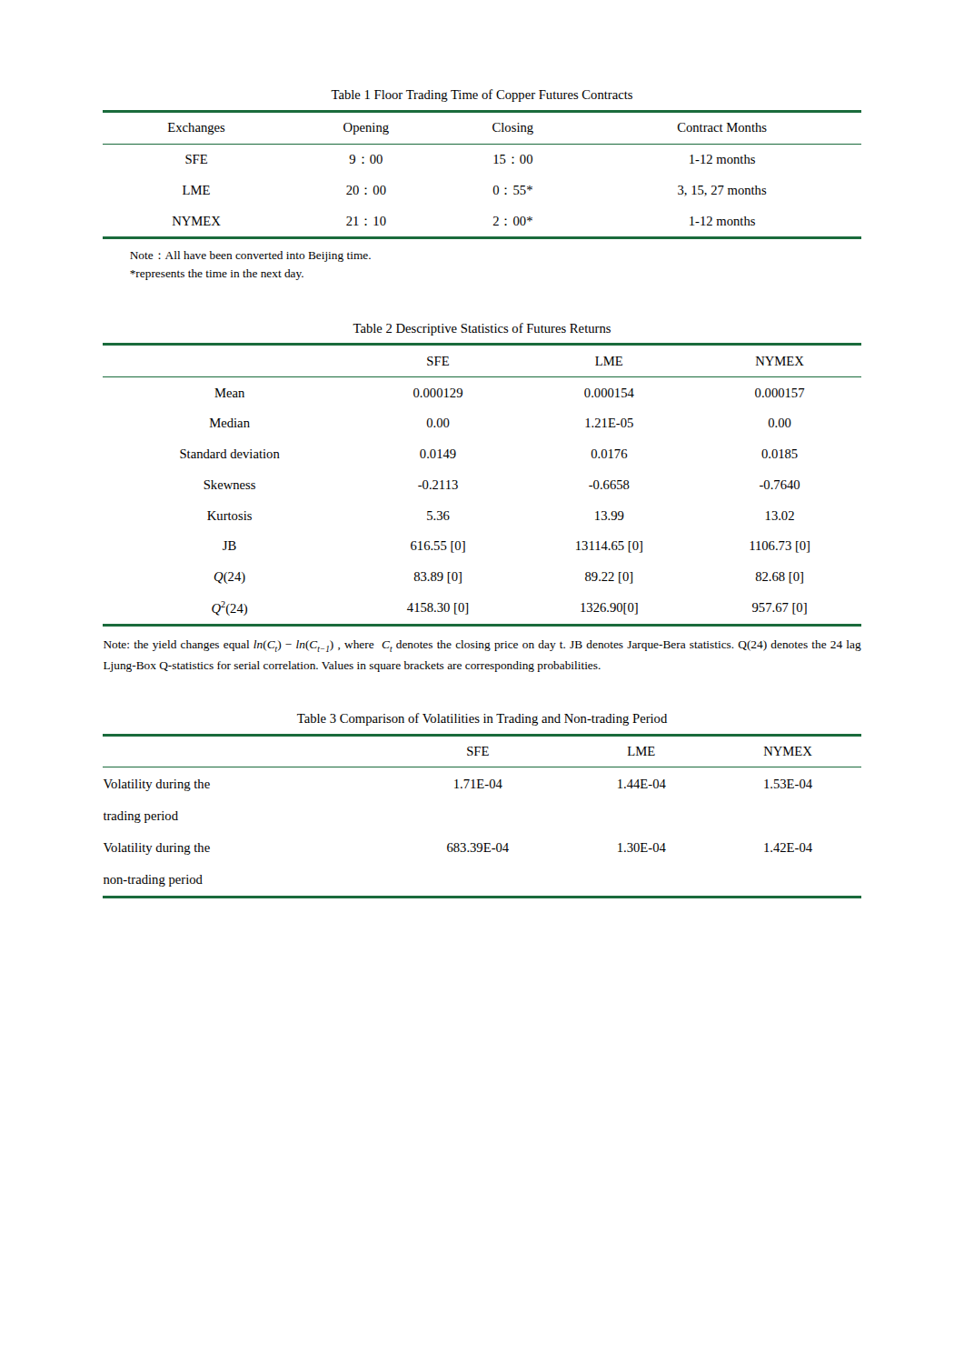Table 1 Floor Trading Time of Copper Futures Contracts
| Exchanges | Opening | Closing | Contract Months |
| --- | --- | --- | --- |
| SFE | 9：00 | 15：00 | 1-12 months |
| LME | 20：00 | 0：55* | 3, 15, 27 months |
| NYMEX | 21：10 | 2：00* | 1-12 months |
Note：All have been converted into Beijing time.
*represents the time in the next day.
Table 2 Descriptive Statistics of Futures Returns
| | SFE | LME | NYMEX |
| --- | --- | --- | --- |
| Mean | 0.000129 | 0.000154 | 0.000157 |
| Median | 0.00 | 1.21E-05 | 0.00 |
| Standard deviation | 0.0149 | 0.0176 | 0.0185 |
| Skewness | -0.2113 | -0.6658 | -0.7640 |
| Kurtosis | 5.36 | 13.99 | 13.02 |
| JB | 616.55 [0] | 13114.65 [0] | 1106.73 [0] |
| Q (24) | 83.89 [0] | 89.22 [0] | 82.68 [0] |
| Q 2 (24) | 4158.30 [0] | 1326.90[0] | 957.67 [0] |
Note: the yield changes equal ln(Ct) − ln(Ct−1) , where Ct denotes the closing price on day t. JB denotes Jarque-Bera statistics. Q(24) denotes the 24 lag Ljung-Box Q-statistics for serial correlation. Values in square brackets are corresponding probabilities.
Table 3 Comparison of Volatilities in Trading and Non-trading Period
| | SFE | LME | NYMEX |
| --- | --- | --- | --- |
| Volatility during the | 1.71E-04 | 1.44E-04 | 1.53E-04 |
| trading period | | | |
| Volatility during the | 683.39E-04 | 1.30E-04 | 1.42E-04 |
| non-trading period | | | |